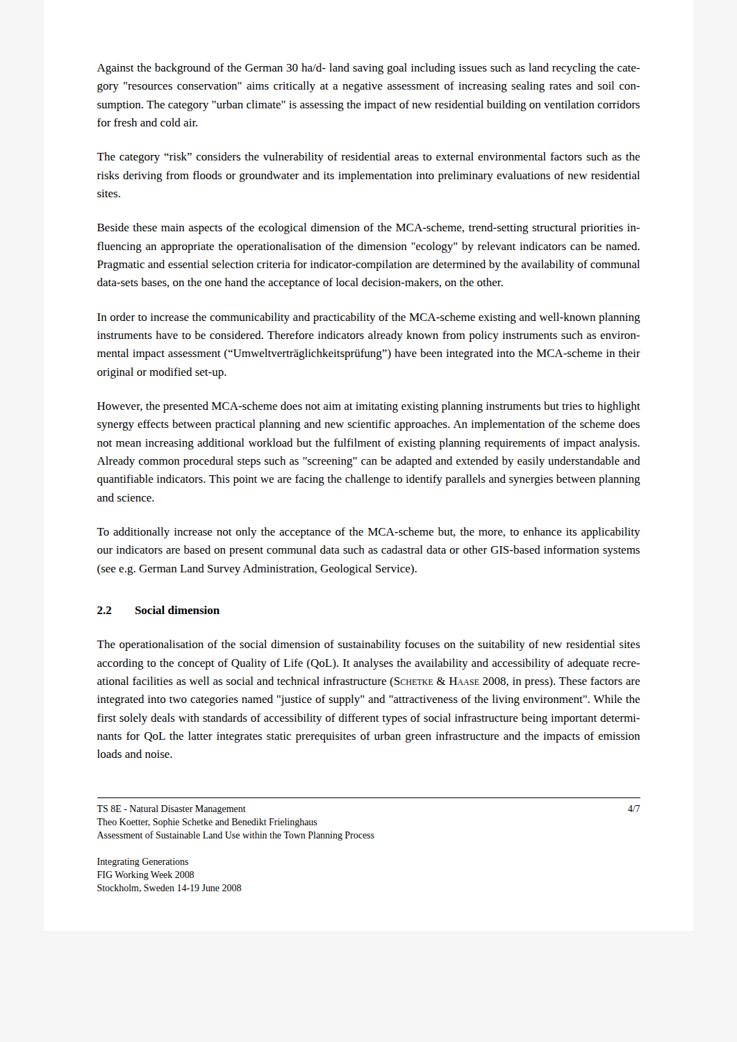Against the background of the German 30 ha/d- land saving goal including issues such as land recycling the category "resources conservation" aims critically at a negative assessment of increasing sealing rates and soil consumption. The category "urban climate" is assessing the impact of new residential building on ventilation corridors for fresh and cold air.
The category “risk” considers the vulnerability of residential areas to external environmental factors such as the risks deriving from floods or groundwater and its implementation into preliminary evaluations of new residential sites.
Beside these main aspects of the ecological dimension of the MCA-scheme, trend-setting structural priorities influencing an appropriate the operationalisation of the dimension "ecology" by relevant indicators can be named. Pragmatic and essential selection criteria for indicator-compilation are determined by the availability of communal data-sets bases, on the one hand the acceptance of local decision-makers, on the other.
In order to increase the communicability and practicability of the MCA-scheme existing and well-known planning instruments have to be considered. Therefore indicators already known from policy instruments such as environmental impact assessment (“Umweltverträglichkeitsprüfung”) have been integrated into the MCA-scheme in their original or modified set-up.
However, the presented MCA-scheme does not aim at imitating existing planning instruments but tries to highlight synergy effects between practical planning and new scientific approaches. An implementation of the scheme does not mean increasing additional workload but the fulfilment of existing planning requirements of impact analysis. Already common procedural steps such as "screening" can be adapted and extended by easily understandable and quantifiable indicators. This point we are facing the challenge to identify parallels and synergies between planning and science.
To additionally increase not only the acceptance of the MCA-scheme but, the more, to enhance its applicability our indicators are based on present communal data such as cadastral data or other GIS-based information systems (see e.g. German Land Survey Administration, Geological Service).
2.2 Social dimension
The operationalisation of the social dimension of sustainability focuses on the suitability of new residential sites according to the concept of Quality of Life (QoL). It analyses the availability and accessibility of adequate recreational facilities as well as social and technical infrastructure (Schetke & Haase 2008, in press). These factors are integrated into two categories named "justice of supply" and "attractiveness of the living environment". While the first solely deals with standards of accessibility of different types of social infrastructure being important determinants for QoL the latter integrates static prerequisites of urban green infrastructure and the impacts of emission loads and noise.
TS 8E - Natural Disaster Management
Theo Koetter, Sophie Schetke and Benedikt Frielinghaus
Assessment of Sustainable Land Use within the Town Planning Process
4/7
Integrating Generations
FIG Working Week 2008
Stockholm, Sweden 14-19 June 2008